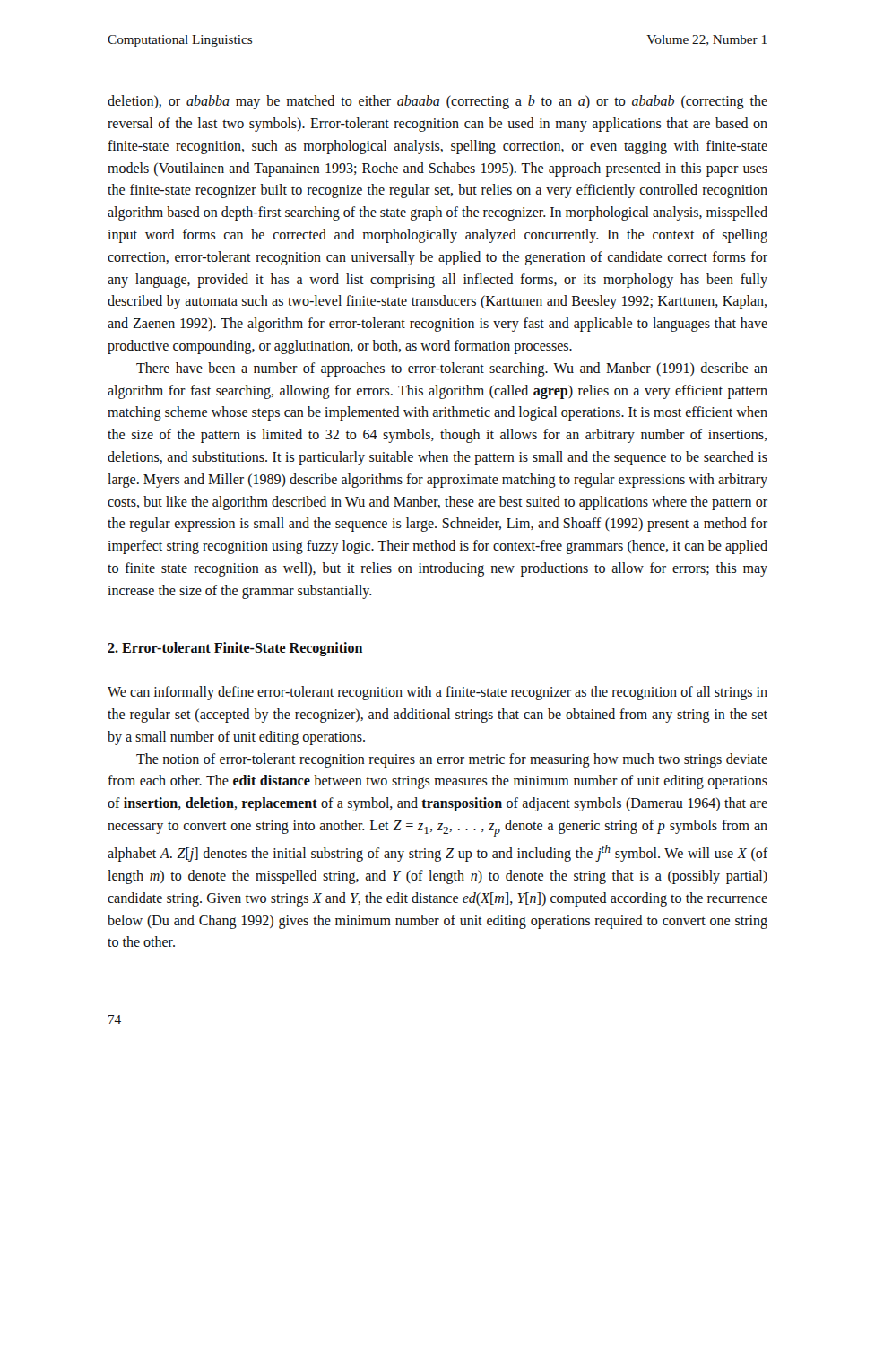Computational Linguistics Volume 22, Number 1
deletion), or ababba may be matched to either abaaba (correcting a b to an a) or to ababab (correcting the reversal of the last two symbols). Error-tolerant recognition can be used in many applications that are based on finite-state recognition, such as morphological analysis, spelling correction, or even tagging with finite-state models (Voutilainen and Tapanainen 1993; Roche and Schabes 1995). The approach presented in this paper uses the finite-state recognizer built to recognize the regular set, but relies on a very efficiently controlled recognition algorithm based on depth-first searching of the state graph of the recognizer. In morphological analysis, misspelled input word forms can be corrected and morphologically analyzed concurrently. In the context of spelling correction, error-tolerant recognition can universally be applied to the generation of candidate correct forms for any language, provided it has a word list comprising all inflected forms, or its morphology has been fully described by automata such as two-level finite-state transducers (Karttunen and Beesley 1992; Karttunen, Kaplan, and Zaenen 1992). The algorithm for error-tolerant recognition is very fast and applicable to languages that have productive compounding, or agglutination, or both, as word formation processes.
There have been a number of approaches to error-tolerant searching. Wu and Manber (1991) describe an algorithm for fast searching, allowing for errors. This algorithm (called agrep) relies on a very efficient pattern matching scheme whose steps can be implemented with arithmetic and logical operations. It is most efficient when the size of the pattern is limited to 32 to 64 symbols, though it allows for an arbitrary number of insertions, deletions, and substitutions. It is particularly suitable when the pattern is small and the sequence to be searched is large. Myers and Miller (1989) describe algorithms for approximate matching to regular expressions with arbitrary costs, but like the algorithm described in Wu and Manber, these are best suited to applications where the pattern or the regular expression is small and the sequence is large. Schneider, Lim, and Shoaff (1992) present a method for imperfect string recognition using fuzzy logic. Their method is for context-free grammars (hence, it can be applied to finite state recognition as well), but it relies on introducing new productions to allow for errors; this may increase the size of the grammar substantially.
2. Error-tolerant Finite-State Recognition
We can informally define error-tolerant recognition with a finite-state recognizer as the recognition of all strings in the regular set (accepted by the recognizer), and additional strings that can be obtained from any string in the set by a small number of unit editing operations.
The notion of error-tolerant recognition requires an error metric for measuring how much two strings deviate from each other. The edit distance between two strings measures the minimum number of unit editing operations of insertion, deletion, replacement of a symbol, and transposition of adjacent symbols (Damerau 1964) that are necessary to convert one string into another. Let Z = z1, z2, . . . , zp denote a generic string of p symbols from an alphabet A. Z[j] denotes the initial substring of any string Z up to and including the jth symbol. We will use X (of length m) to denote the misspelled string, and Y (of length n) to denote the string that is a (possibly partial) candidate string. Given two strings X and Y, the edit distance ed(X[m], Y[n]) computed according to the recurrence below (Du and Chang 1992) gives the minimum number of unit editing operations required to convert one string to the other.
74